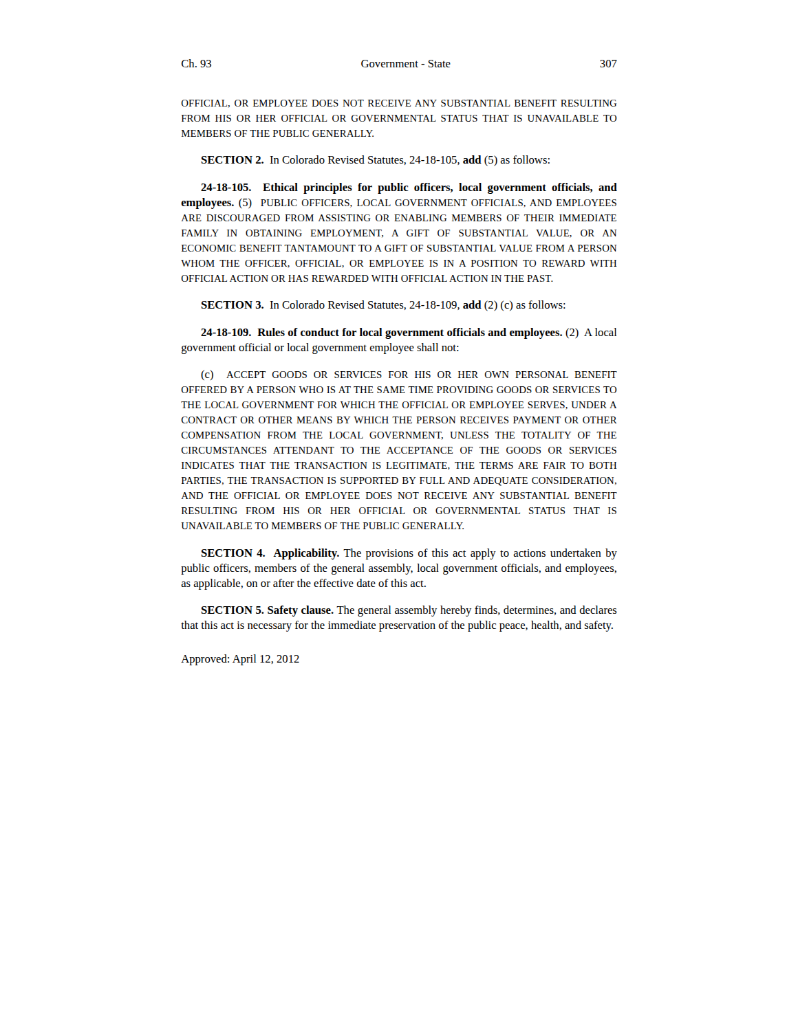Ch. 93
Government - State
307
OFFICIAL, OR EMPLOYEE DOES NOT RECEIVE ANY SUBSTANTIAL BENEFIT RESULTING FROM HIS OR HER OFFICIAL OR GOVERNMENTAL STATUS THAT IS UNAVAILABLE TO MEMBERS OF THE PUBLIC GENERALLY.
SECTION 2. In Colorado Revised Statutes, 24-18-105, add (5) as follows:
24-18-105. Ethical principles for public officers, local government officials, and employees. (5) PUBLIC OFFICERS, LOCAL GOVERNMENT OFFICIALS, AND EMPLOYEES ARE DISCOURAGED FROM ASSISTING OR ENABLING MEMBERS OF THEIR IMMEDIATE FAMILY IN OBTAINING EMPLOYMENT, A GIFT OF SUBSTANTIAL VALUE, OR AN ECONOMIC BENEFIT TANTAMOUNT TO A GIFT OF SUBSTANTIAL VALUE FROM A PERSON WHOM THE OFFICER, OFFICIAL, OR EMPLOYEE IS IN A POSITION TO REWARD WITH OFFICIAL ACTION OR HAS REWARDED WITH OFFICIAL ACTION IN THE PAST.
SECTION 3. In Colorado Revised Statutes, 24-18-109, add (2) (c) as follows:
24-18-109. Rules of conduct for local government officials and employees. (2) A local government official or local government employee shall not:
(c) ACCEPT GOODS OR SERVICES FOR HIS OR HER OWN PERSONAL BENEFIT OFFERED BY A PERSON WHO IS AT THE SAME TIME PROVIDING GOODS OR SERVICES TO THE LOCAL GOVERNMENT FOR WHICH THE OFFICIAL OR EMPLOYEE SERVES, UNDER A CONTRACT OR OTHER MEANS BY WHICH THE PERSON RECEIVES PAYMENT OR OTHER COMPENSATION FROM THE LOCAL GOVERNMENT, UNLESS THE TOTALITY OF THE CIRCUMSTANCES ATTENDANT TO THE ACCEPTANCE OF THE GOODS OR SERVICES INDICATES THAT THE TRANSACTION IS LEGITIMATE, THE TERMS ARE FAIR TO BOTH PARTIES, THE TRANSACTION IS SUPPORTED BY FULL AND ADEQUATE CONSIDERATION, AND THE OFFICIAL OR EMPLOYEE DOES NOT RECEIVE ANY SUBSTANTIAL BENEFIT RESULTING FROM HIS OR HER OFFICIAL OR GOVERNMENTAL STATUS THAT IS UNAVAILABLE TO MEMBERS OF THE PUBLIC GENERALLY.
SECTION 4. Applicability. The provisions of this act apply to actions undertaken by public officers, members of the general assembly, local government officials, and employees, as applicable, on or after the effective date of this act.
SECTION 5. Safety clause. The general assembly hereby finds, determines, and declares that this act is necessary for the immediate preservation of the public peace, health, and safety.
Approved: April 12, 2012